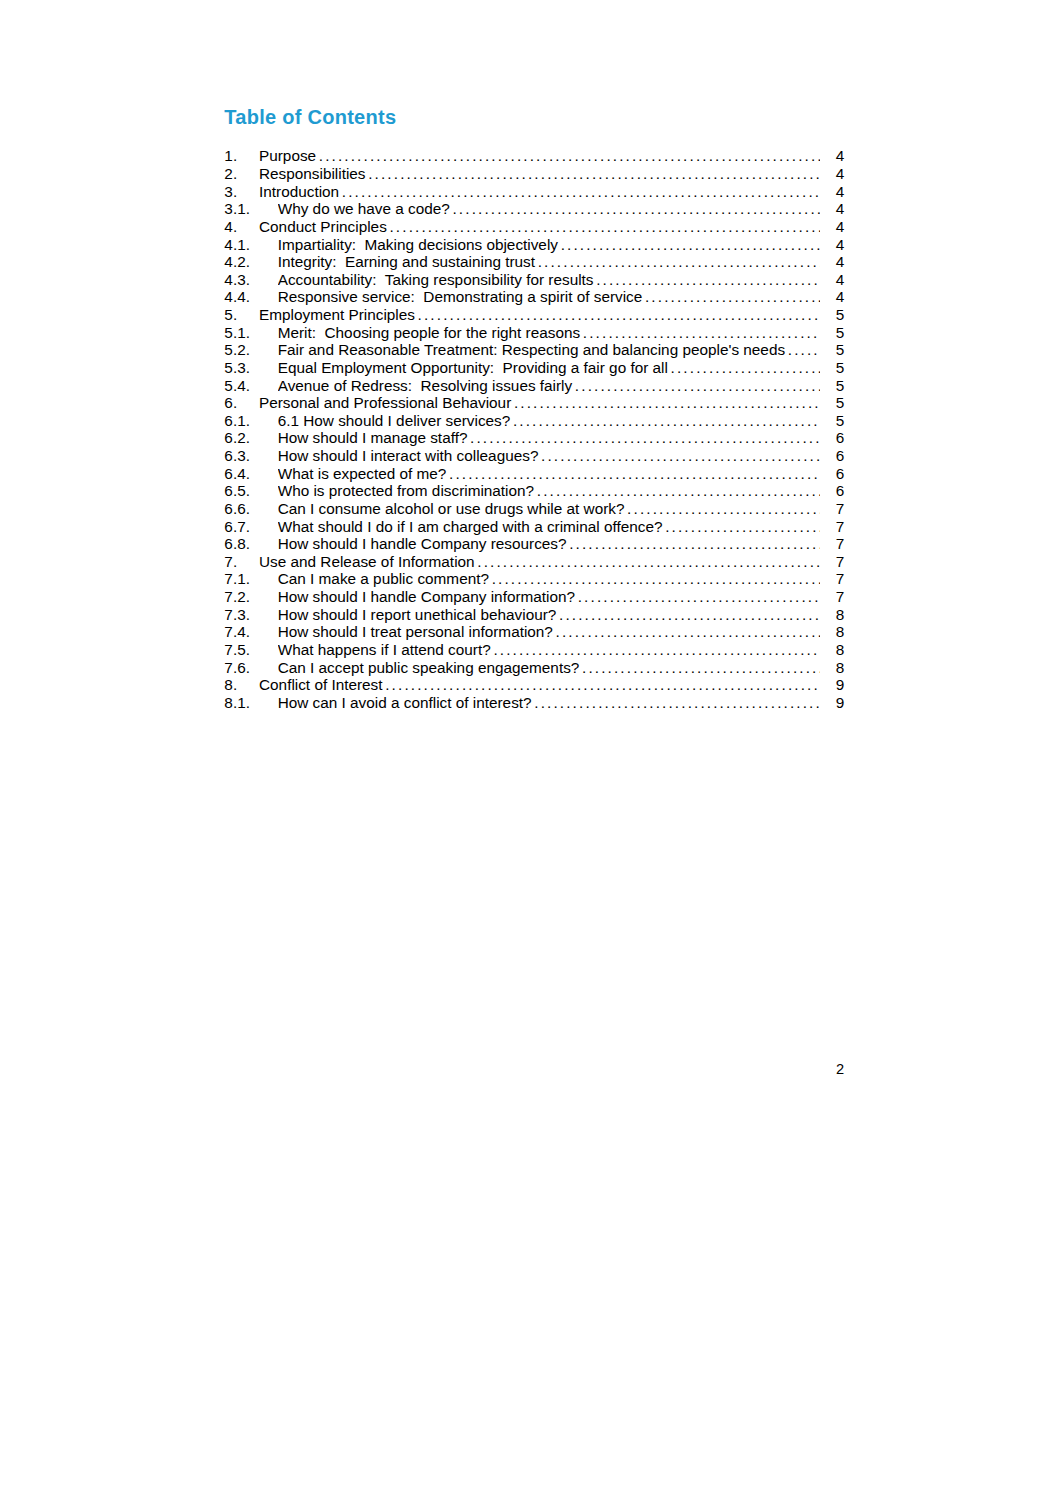Table of Contents
1. Purpose........................................................................................................................... 4
2. Responsibilities............................................................................................................. 4
3. Introduction.................................................................................................................. 4
3.1. Why do we have a code?......................................................................................... 4
4. Conduct Principles..................................................................................................... 4
4.1. Impartiality: Making decisions objectively....................................................................... 4
4.2. Integrity: Earning and sustaining trust............................................................................. 4
4.3. Accountability: Taking responsibility for results............................................................. 4
4.4. Responsive service: Demonstrating a spirit of service..................................................... 4
5. Employment Principles.............................................................................................. 5
5.1. Merit: Choosing people for the right reasons................................................................. 5
5.2. Fair and Reasonable Treatment: Respecting and balancing people's needs................................... 5
5.3. Equal Employment Opportunity: Providing a fair go for all............................................................ 5
5.4. Avenue of Redress: Resolving issues fairly....................................................................... 5
6. Personal and Professional Behaviour....................................................................... 5
6.1. 6.1 How should I deliver services?............................................................................. 5
6.2. How should I manage staff?....................................................................................... 6
6.3. How should I interact with colleagues?........................................................................... 6
6.4. What is expected of me?......................................................................................... 6
6.5. Who is protected from discrimination?........................................................................... 6
6.6. Can I consume alcohol or use drugs while at work?......................................................... 7
6.7. What should I do if I am charged with a criminal offence?............................................ 7
6.8. How should I handle Company resources?....................................................................... 7
7. Use and Release of Information............................................................................... 7
7.1. Can I make a public comment?..................................................................................... 7
7.2. How should I handle Company information?................................................................. 7
7.3. How should I report unethical behaviour?....................................................................... 8
7.4. How should I treat personal information?....................................................................... 8
7.5. What happens if I attend court?..................................................................................... 8
7.6. Can I accept public speaking engagements?................................................................. 8
8. Conflict of Interest..................................................................................................... 9
8.1. How can I avoid a conflict of interest?............................................................................. 9
2